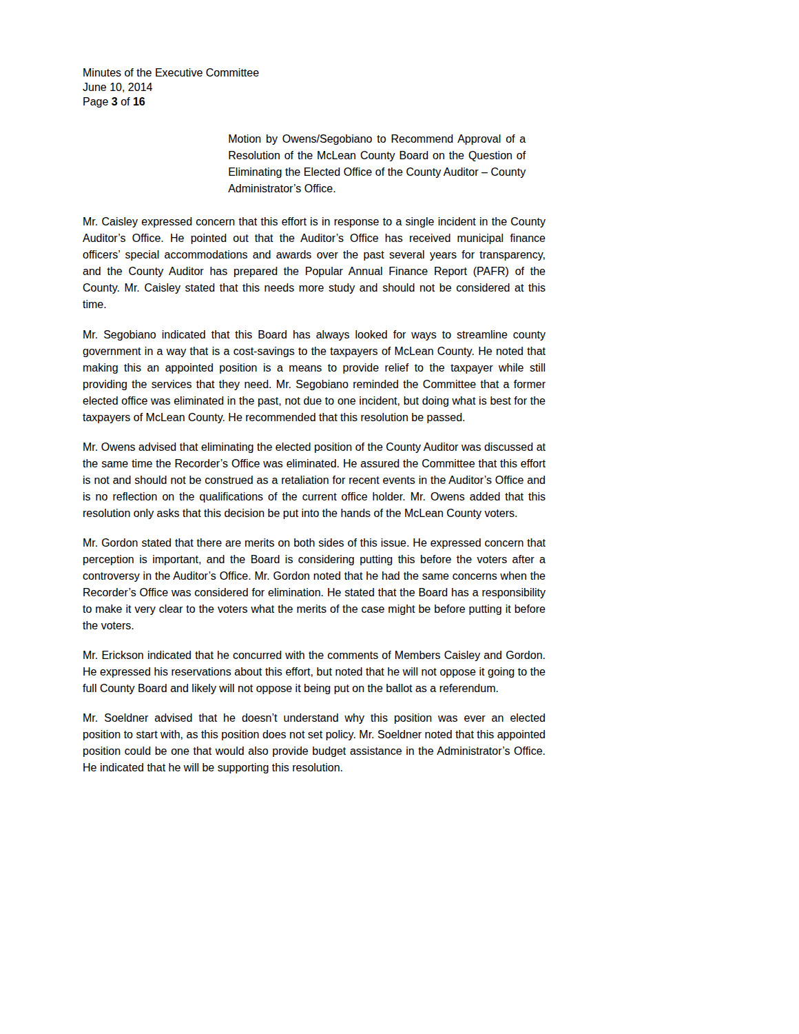Minutes of the Executive Committee
June 10, 2014
Page 3 of 16
Motion by Owens/Segobiano to Recommend Approval of a Resolution of the McLean County Board on the Question of Eliminating the Elected Office of the County Auditor – County Administrator’s Office.
Mr. Caisley expressed concern that this effort is in response to a single incident in the County Auditor’s Office. He pointed out that the Auditor’s Office has received municipal finance officers’ special accommodations and awards over the past several years for transparency, and the County Auditor has prepared the Popular Annual Finance Report (PAFR) of the County. Mr. Caisley stated that this needs more study and should not be considered at this time.
Mr. Segobiano indicated that this Board has always looked for ways to streamline county government in a way that is a cost-savings to the taxpayers of McLean County. He noted that making this an appointed position is a means to provide relief to the taxpayer while still providing the services that they need. Mr. Segobiano reminded the Committee that a former elected office was eliminated in the past, not due to one incident, but doing what is best for the taxpayers of McLean County. He recommended that this resolution be passed.
Mr. Owens advised that eliminating the elected position of the County Auditor was discussed at the same time the Recorder’s Office was eliminated. He assured the Committee that this effort is not and should not be construed as a retaliation for recent events in the Auditor’s Office and is no reflection on the qualifications of the current office holder. Mr. Owens added that this resolution only asks that this decision be put into the hands of the McLean County voters.
Mr. Gordon stated that there are merits on both sides of this issue. He expressed concern that perception is important, and the Board is considering putting this before the voters after a controversy in the Auditor’s Office. Mr. Gordon noted that he had the same concerns when the Recorder’s Office was considered for elimination. He stated that the Board has a responsibility to make it very clear to the voters what the merits of the case might be before putting it before the voters.
Mr. Erickson indicated that he concurred with the comments of Members Caisley and Gordon. He expressed his reservations about this effort, but noted that he will not oppose it going to the full County Board and likely will not oppose it being put on the ballot as a referendum.
Mr. Soeldner advised that he doesn’t understand why this position was ever an elected position to start with, as this position does not set policy. Mr. Soeldner noted that this appointed position could be one that would also provide budget assistance in the Administrator’s Office. He indicated that he will be supporting this resolution.